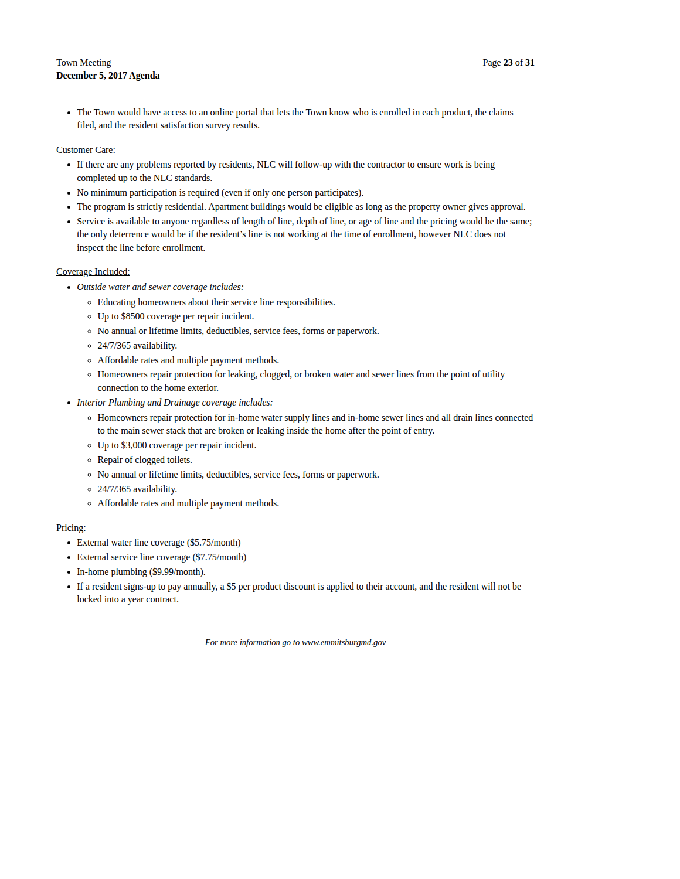Town Meeting
December 5, 2017 Agenda
Page 23 of 31
The Town would have access to an online portal that lets the Town know who is enrolled in each product, the claims filed, and the resident satisfaction survey results.
Customer Care:
If there are any problems reported by residents, NLC will follow-up with the contractor to ensure work is being completed up to the NLC standards.
No minimum participation is required (even if only one person participates).
The program is strictly residential. Apartment buildings would be eligible as long as the property owner gives approval.
Service is available to anyone regardless of length of line, depth of line, or age of line and the pricing would be the same; the only deterrence would be if the resident’s line is not working at the time of enrollment, however NLC does not inspect the line before enrollment.
Coverage Included:
Outside water and sewer coverage includes:
Educating homeowners about their service line responsibilities.
Up to $8500 coverage per repair incident.
No annual or lifetime limits, deductibles, service fees, forms or paperwork.
24/7/365 availability.
Affordable rates and multiple payment methods.
Homeowners repair protection for leaking, clogged, or broken water and sewer lines from the point of utility connection to the home exterior.
Interior Plumbing and Drainage coverage includes:
Homeowners repair protection for in-home water supply lines and in-home sewer lines and all drain lines connected to the main sewer stack that are broken or leaking inside the home after the point of entry.
Up to $3,000 coverage per repair incident.
Repair of clogged toilets.
No annual or lifetime limits, deductibles, service fees, forms or paperwork.
24/7/365 availability.
Affordable rates and multiple payment methods.
Pricing:
External water line coverage ($5.75/month)
External service line coverage ($7.75/month)
In-home plumbing ($9.99/month).
If a resident signs-up to pay annually, a $5 per product discount is applied to their account, and the resident will not be locked into a year contract.
For more information go to www.emmitsburgmd.gov